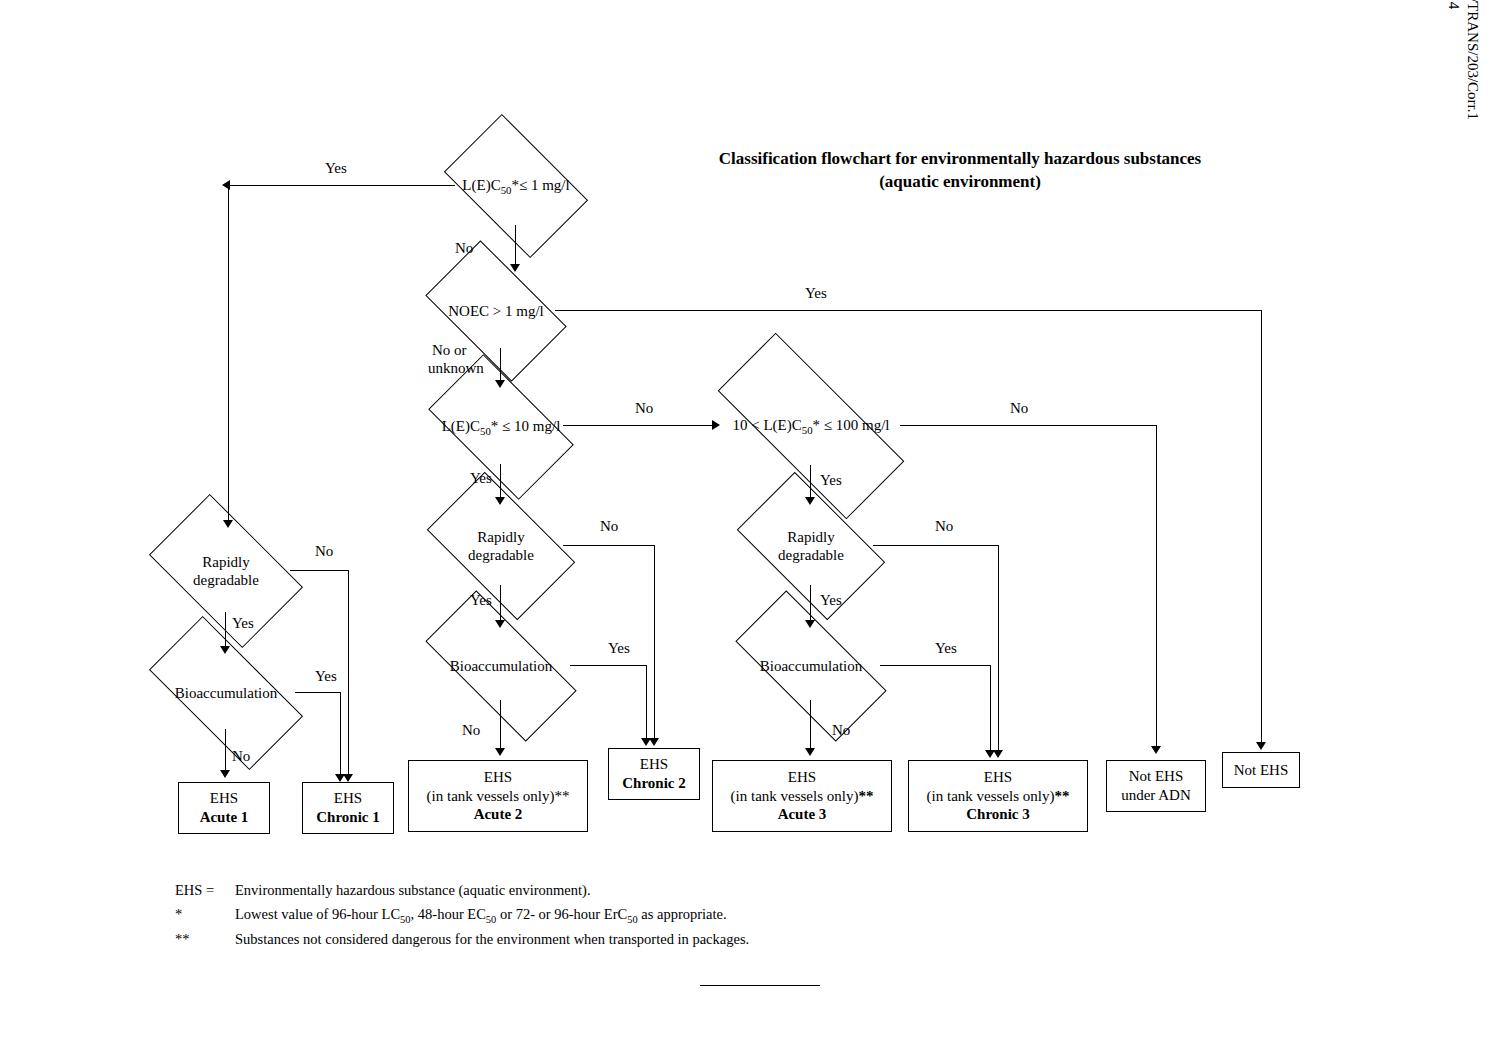ECE/TRANS/203/Corr.1 page 4
Classification flowchart for environmentally hazardous substances
(aquatic environment)
D1: L(E)C50* ≤ 1 mg/l (center ~ (515,185))
L(E)C50*≤ 1 mg/l
NOEC > 1 mg/l
L(E)C50* ≤ 10 mg/l
10 < L(E)C50* ≤ 100 mg/l
Rapidly
degradable
Bioaccumulation
Rapidly
degradable
Bioaccumulation
Rapidly
degradable
Bioaccumulation
EHS
Acute 1
EHS
Chronic 1
EHS
(in tank vessels only)**
Acute 2
EHS
Chronic 2
EHS
(in tank vessels only)**
Acute 3
EHS
(in tank vessels only)**
Chronic 3
Not EHS
under ADN
Not EHS
Yes
No
Yes
No or
unknown
No
Yes
No
Yes
No
Yes
Yes
No
No
Yes
Yes
No
No
Yes
Yes
No
| EHS = | Environmentally hazardous substance (aquatic environment). |
| * | Lowest value of 96-hour LC 50 , 48-hour EC 50 or 72- or 96-hour ErC 50 as appropriate. |
| ** | Substances not considered dangerous for the environment when transported in packages. |